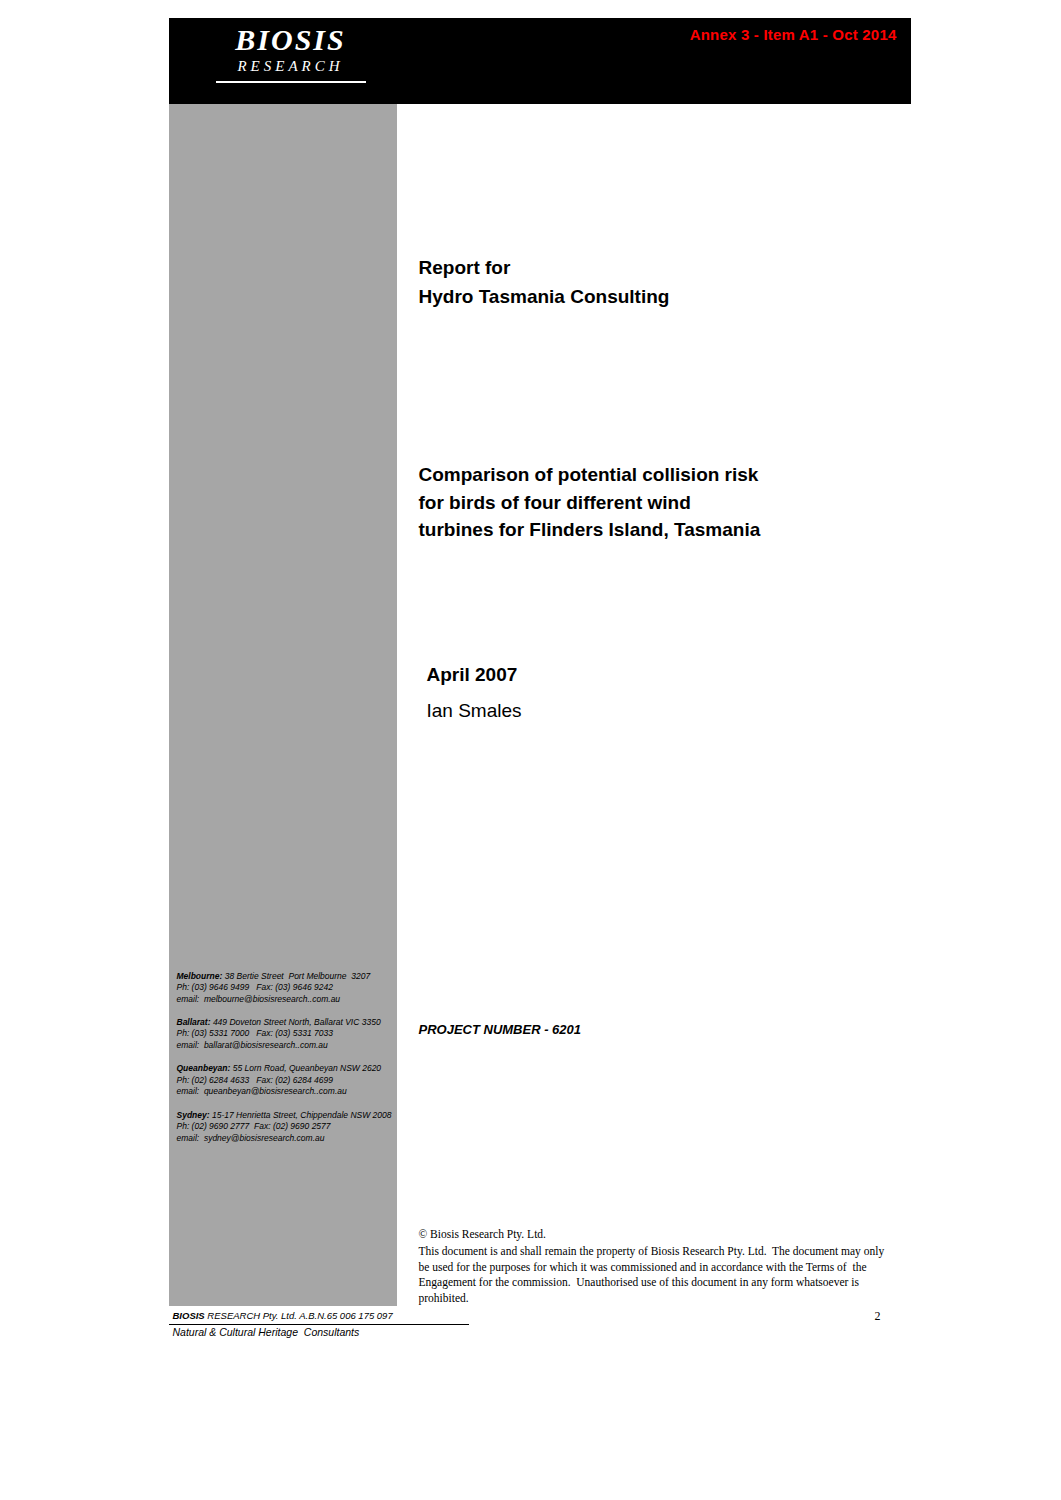Annex 3 - Item A1 - Oct 2014
BIOSIS
RESEARCH
Melbourne: 38 Bertie Street Port Melbourne 3207
Ph: (03) 9646 9499 Fax: (03) 9646 9242
email: melbourne@biosisresearch..com.au
Ballarat: 449 Doveton Street North, Ballarat VIC 3350
Ph: (03) 5331 7000 Fax: (03) 5331 7033
email: ballarat@biosisresearch..com.au
Queanbeyan: 55 Lorn Road, Queanbeyan NSW 2620
Ph: (02) 6284 4633 Fax: (02) 6284 4699
email: queanbeyan@biosisresearch..com.au
Sydney: 15-17 Henrietta Street, Chippendale NSW 2008
Ph: (02) 9690 2777 Fax: (02) 9690 2577
email: sydney@biosisresearch.com.au
Report for
Hydro Tasmania Consulting
Comparison of potential collision risk
for birds of four different wind
turbines for Flinders Island, Tasmania
April 2007
Ian Smales
PROJECT NUMBER - 6201
© Biosis Research Pty. Ltd.
This document is and shall remain the property of Biosis Research Pty. Ltd. The document may only be used for the purposes for which it was commissioned and in accordance with the Terms of the Engagement for the commission. Unauthorised use of this document in any form whatsoever is prohibited.
BIOSIS RESEARCH Pty. Ltd. A.B.N.65 006 175 097
Natural & Cultural Heritage Consultants
2